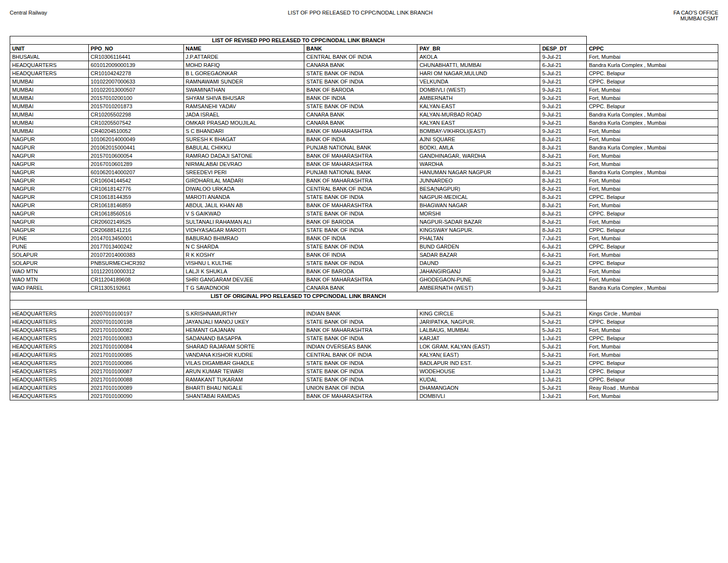Central Railway
LIST OF PPO RELEASED TO CPPC/NODAL LINK BRANCH
FA CAO'S OFFICE
MUMBAI CSMT
| LIST OF REVISED PPO RELEASED TO CPPC/NODAL LINK BRANCH | |
| --- | --- |
| UNIT | PPO_NO | NAME | BANK | PAY_BR | DESP_DT | CPPC |
| BHUSAVAL | CR10306116441 | J.P.ATTARDE | CENTRAL BANK OF INDIA | AKOLA | 9-Jul-21 | Fort, Mumbai |
| HEADQUARTERS | 601012009000139 | MOHD RAFIQ | CANARA BANK | CHUNABHATTI, MUMBAI | 6-Jul-21 | Bandra Kurla Complex , Mumbai |
| HEADQUARTERS | CR10104242278 | B L GOREGAONKAR | STATE BANK OF INDIA | HARI OM NAGAR,MULUND | 5-Jul-21 | CPPC. Belapur |
| MUMBAI | 101022007000633 | RAMNAWAMI SUNDER | STATE BANK OF INDIA | VELKUNDA | 9-Jul-21 | CPPC. Belapur |
| MUMBAI | 101022013000507 | SWAMINATHAN | BANK OF BARODA | DOMBIVLI (WEST) | 9-Jul-21 | Fort, Mumbai |
| MUMBAI | 20157010200100 | SHYAM SHIVA BHUSAR | BANK OF INDIA | AMBERNATH | 9-Jul-21 | Fort, Mumbai |
| MUMBAI | 20157010201873 | RAMSANEHI YADAV | STATE BANK OF INDIA | KALYAN-EAST | 9-Jul-21 | CPPC. Belapur |
| MUMBAI | CR10205502298 | JADA ISRAEL | CANARA BANK | KALYAN-MURBAD ROAD | 9-Jul-21 | Bandra Kurla Complex , Mumbai |
| MUMBAI | CR10205507542 | OMKAR PRASAD MOUJILAL | CANARA BANK | KALYAN EAST | 9-Jul-21 | Bandra Kurla Complex , Mumbai |
| MUMBAI | CR40204510052 | S C BHANDARI | BANK OF MAHARASHTRA | BOMBAY-VIKHROLI(EAST) | 9-Jul-21 | Fort, Mumbai |
| NAGPUR | 101062014000049 | SURESH K BHAGAT | BANK OF INDIA | AJNI SQUARE | 8-Jul-21 | Fort, Mumbai |
| NAGPUR | 201062015000441 | BABULAL CHIKKU | PUNJAB NATIONAL BANK | BODKI, AMLA | 8-Jul-21 | Bandra Kurla Complex , Mumbai |
| NAGPUR | 20157010600054 | RAMRAO DADAJI SATONE | BANK OF MAHARASHTRA | GANDHINAGAR, WARDHA | 8-Jul-21 | Fort, Mumbai |
| NAGPUR | 20167010601289 | NIRMALABAI DEVRAO | BANK OF MAHARASHTRA | WARDHA | 8-Jul-21 | Fort, Mumbai |
| NAGPUR | 601062014000207 | SREEDEVI PERI | PUNJAB NATIONAL BANK | HANUMAN NAGAR NAGPUR | 8-Jul-21 | Bandra Kurla Complex , Mumbai |
| NAGPUR | CR10604144542 | GIRDHARILAL MADARI | BANK OF MAHARASHTRA | JUNNARDEO | 8-Jul-21 | Fort, Mumbai |
| NAGPUR | CR10618142776 | DIWALOO URKADA | CENTRAL BANK OF INDIA | BESA(NAGPUR) | 8-Jul-21 | Fort, Mumbai |
| NAGPUR | CR10618144359 | MAROTI ANANDA | STATE BANK OF INDIA | NAGPUR-MEDICAL | 8-Jul-21 | CPPC. Belapur |
| NAGPUR | CR10618146859 | ABDUL JALIL KHAN AB | BANK OF MAHARASHTRA | BHAGWAN NAGAR | 8-Jul-21 | Fort, Mumbai |
| NAGPUR | CR10618560516 | V S GAIKWAD | STATE BANK OF INDIA | MORSHI | 8-Jul-21 | CPPC. Belapur |
| NAGPUR | CR20602149525 | SULTANALI RAHAMAN ALI | BANK OF BARODA | NAGPUR-SADAR BAZAR | 8-Jul-21 | Fort, Mumbai |
| NAGPUR | CR20688141216 | VIDHYASAGAR MAROTI | STATE BANK OF INDIA | KINGSWAY NAGPUR. | 8-Jul-21 | CPPC. Belapur |
| PUNE | 20147013450001 | BABURAO BHIMRAO | BANK OF INDIA | PHALTAN | 7-Jul-21 | Fort, Mumbai |
| PUNE | 20177013400242 | N C SHARDA | STATE BANK OF INDIA | BUND GARDEN | 6-Jul-21 | CPPC. Belapur |
| SOLAPUR | 201072014000383 | R K KOSHY | BANK OF INDIA | SADAR BAZAR | 6-Jul-21 | Fort, Mumbai |
| SOLAPUR | PNBSURMECHCR392 | VISHNU L KULTHE | STATE BANK OF INDIA | DAUND | 6-Jul-21 | CPPC. Belapur |
| WAO MTN | 101122010000312 | LALJI K SHUKLA | BANK OF BARODA | JAHANGIRGANJ | 9-Jul-21 | Fort, Mumbai |
| WAO MTN | CR11204189608 | SHRI GANGARAM DEVJEE | BANK OF MAHARASHTRA | GHODEGAON-PUNE | 9-Jul-21 | Fort, Mumbai |
| WAO PAREL | CR11305192661 | T G SAVADNOOR | CANARA BANK | AMBERNATH (WEST) | 9-Jul-21 | Bandra Kurla Complex , Mumbai |
| LIST OF ORIGINAL PPO RELEASED TO CPPC/NODAL LINK BRANCH | |
| HEADQUARTERS | 20207010100197 | S.KRISHNAMURTHY | INDIAN BANK | KING CIRCLE | 5-Jul-21 | Kings Circle , Mumbai |
| HEADQUARTERS | 20207010100198 | JAYANJALI MANOJ UKEY | STATE BANK OF INDIA | JARIPATKA, NAGPUR. | 5-Jul-21 | CPPC. Belapur |
| HEADQUARTERS | 20217010100082 | HEMANT GAJANAN | BANK OF MAHARASHTRA | LALBAUG, MUMBAI. | 5-Jul-21 | Fort, Mumbai |
| HEADQUARTERS | 20217010100083 | SADANAND BASAPPA | STATE BANK OF INDIA | KARJAT | 1-Jul-21 | CPPC. Belapur |
| HEADQUARTERS | 20217010100084 | SHARAD RAJARAM SORTE | INDIAN OVERSEAS BANK | LOK GRAM, KALYAN (EAST) | 5-Jul-21 | Fort, Mumbai |
| HEADQUARTERS | 20217010100085 | VANDANA KISHOR KUDRE | CENTRAL BANK OF INDIA | KALYAN( EAST) | 5-Jul-21 | Fort, Mumbai |
| HEADQUARTERS | 20217010100086 | VILAS DIGAMBAR GHADLE | STATE BANK OF INDIA | BADLAPUR IND EST. | 5-Jul-21 | CPPC. Belapur |
| HEADQUARTERS | 20217010100087 | ARUN KUMAR TEWARI | STATE BANK OF INDIA | WODEHOUSE | 1-Jul-21 | CPPC. Belapur |
| HEADQUARTERS | 20217010100088 | RAMAKANT TUKARAM | STATE BANK OF INDIA | KUDAL | 1-Jul-21 | CPPC. Belapur |
| HEADQUARTERS | 20217010100089 | BHARTI BHAU NIGALE | UNION BANK OF INDIA | DHAMANGAON | 5-Jul-21 | Reay Road , Mumbai |
| HEADQUARTERS | 20217010100090 | SHANTABAI RAMDAS | BANK OF MAHARASHTRA | DOMBIVLI | 1-Jul-21 | Fort, Mumbai |